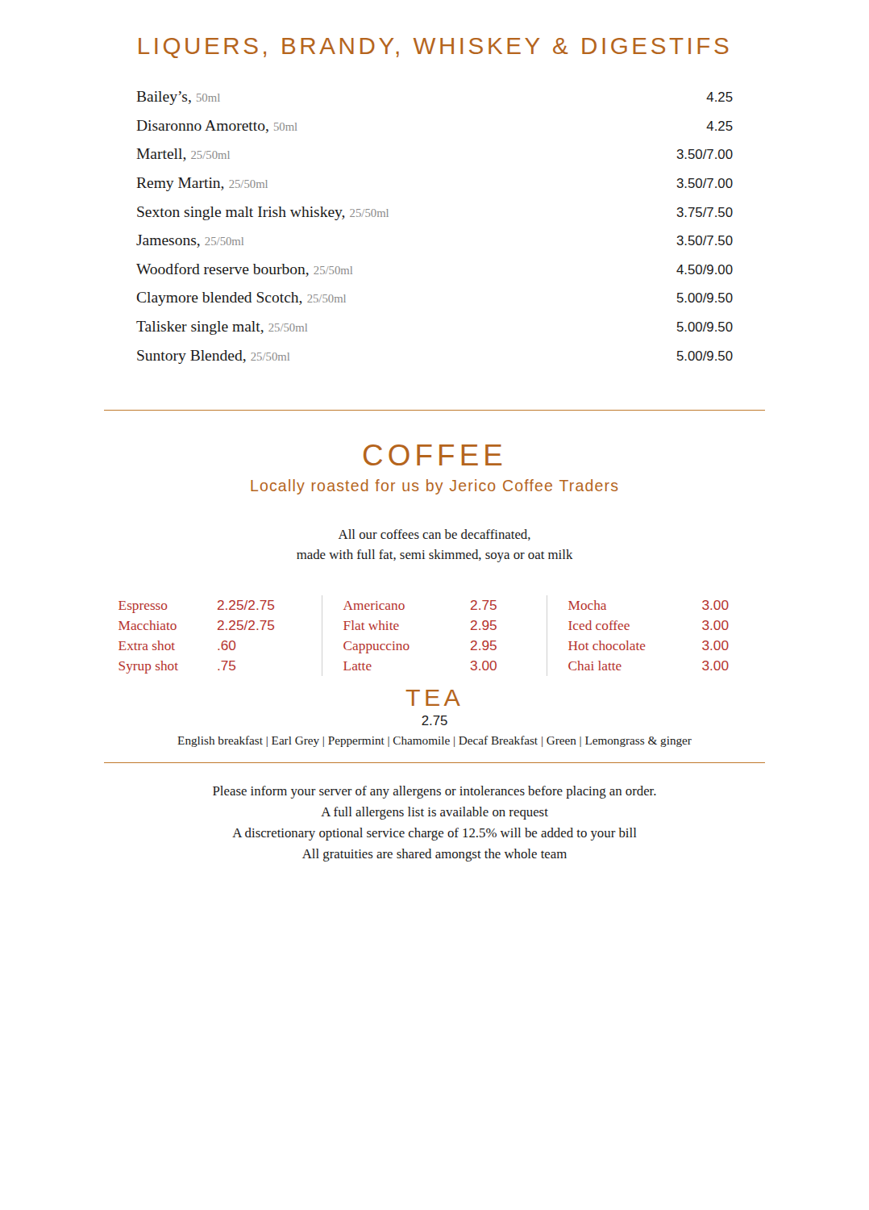Liquers, Brandy, Whiskey & Digestifs
Bailey’s, 50ml 4.25
Disaronno Amoretto, 50ml 4.25
Martell, 25/50ml 3.50/7.00
Remy Martin, 25/50ml 3.50/7.00
Sexton single malt Irish whiskey, 25/50ml 3.75/7.50
Jamesons, 25/50ml 3.50/7.50
Woodford reserve bourbon, 25/50ml 4.50/9.00
Claymore blended Scotch, 25/50ml 5.00/9.50
Talisker single malt, 25/50ml 5.00/9.50
Suntory Blended, 25/50ml 5.00/9.50
Coffee
Locally roasted for us by Jerico Coffee Traders
All our coffees can be decaffinated,
made with full fat, semi skimmed, soya or oat milk
| Espresso | 2.25/2.75 |
| Macchiato | 2.25/2.75 |
| Extra shot | .60 |
| Syrup shot | .75 |
| Americano | 2.75 |
| Flat white | 2.95 |
| Cappuccino | 2.95 |
| Latte | 3.00 |
| Mocha | 3.00 |
| Iced coffee | 3.00 |
| Hot chocolate | 3.00 |
| Chai latte | 3.00 |
Tea
2.75
English breakfast | Earl Grey | Peppermint | Chamomile | Decaf Breakfast | Green | Lemongrass & ginger
Please inform your server of any allergens or intolerances before placing an order.
A full allergens list is available on request
A discretionary optional service charge of 12.5% will be added to your bill
All gratuities are shared amongst the whole team